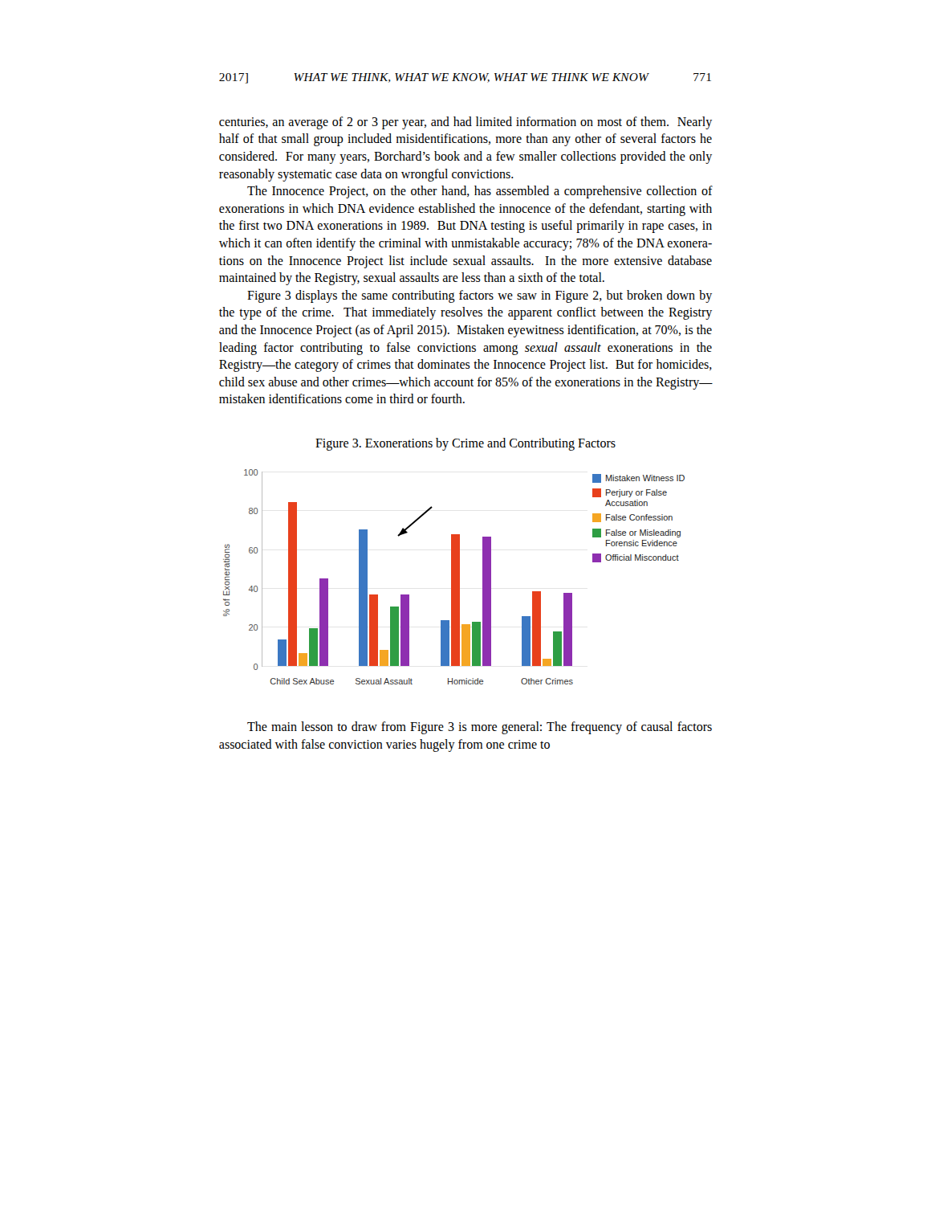2017] WHAT WE THINK, WHAT WE KNOW, WHAT WE THINK WE KNOW 771
centuries, an average of 2 or 3 per year, and had limited information on most of them. Nearly half of that small group included misidentifications, more than any other of several factors he considered. For many years, Borchard’s book and a few smaller collections provided the only reasonably systematic case data on wrongful convictions.
The Innocence Project, on the other hand, has assembled a comprehensive collection of exonerations in which DNA evidence established the innocence of the defendant, starting with the first two DNA exonerations in 1989. But DNA testing is useful primarily in rape cases, in which it can often identify the criminal with unmistakable accuracy; 78% of the DNA exonerations on the Innocence Project list include sexual assaults. In the more extensive database maintained by the Registry, sexual assaults are less than a sixth of the total.
Figure 3 displays the same contributing factors we saw in Figure 2, but broken down by the type of the crime. That immediately resolves the apparent conflict between the Registry and the Innocence Project (as of April 2015). Mistaken eyewitness identification, at 70%, is the leading factor contributing to false convictions among sexual assault exonerations in the Registry—the category of crimes that dominates the Innocence Project list. But for homicides, child sex abuse and other crimes—which account for 85% of the exonerations in the Registry—mistaken identifications come in third or fourth.
Figure 3. Exonerations by Crime and Contributing Factors
% of Exonerations
100
80
60
40
20
0
Child Sex Abuse Sexual Assault Homicide Other Crimes
Mistaken Witness ID
Perjury or False Accusation
False Confession
False or Misleading Forensic Evidence
Official Misconduct
The main lesson to draw from Figure 3 is more general: The frequency of causal factors associated with false conviction varies hugely from one crime to